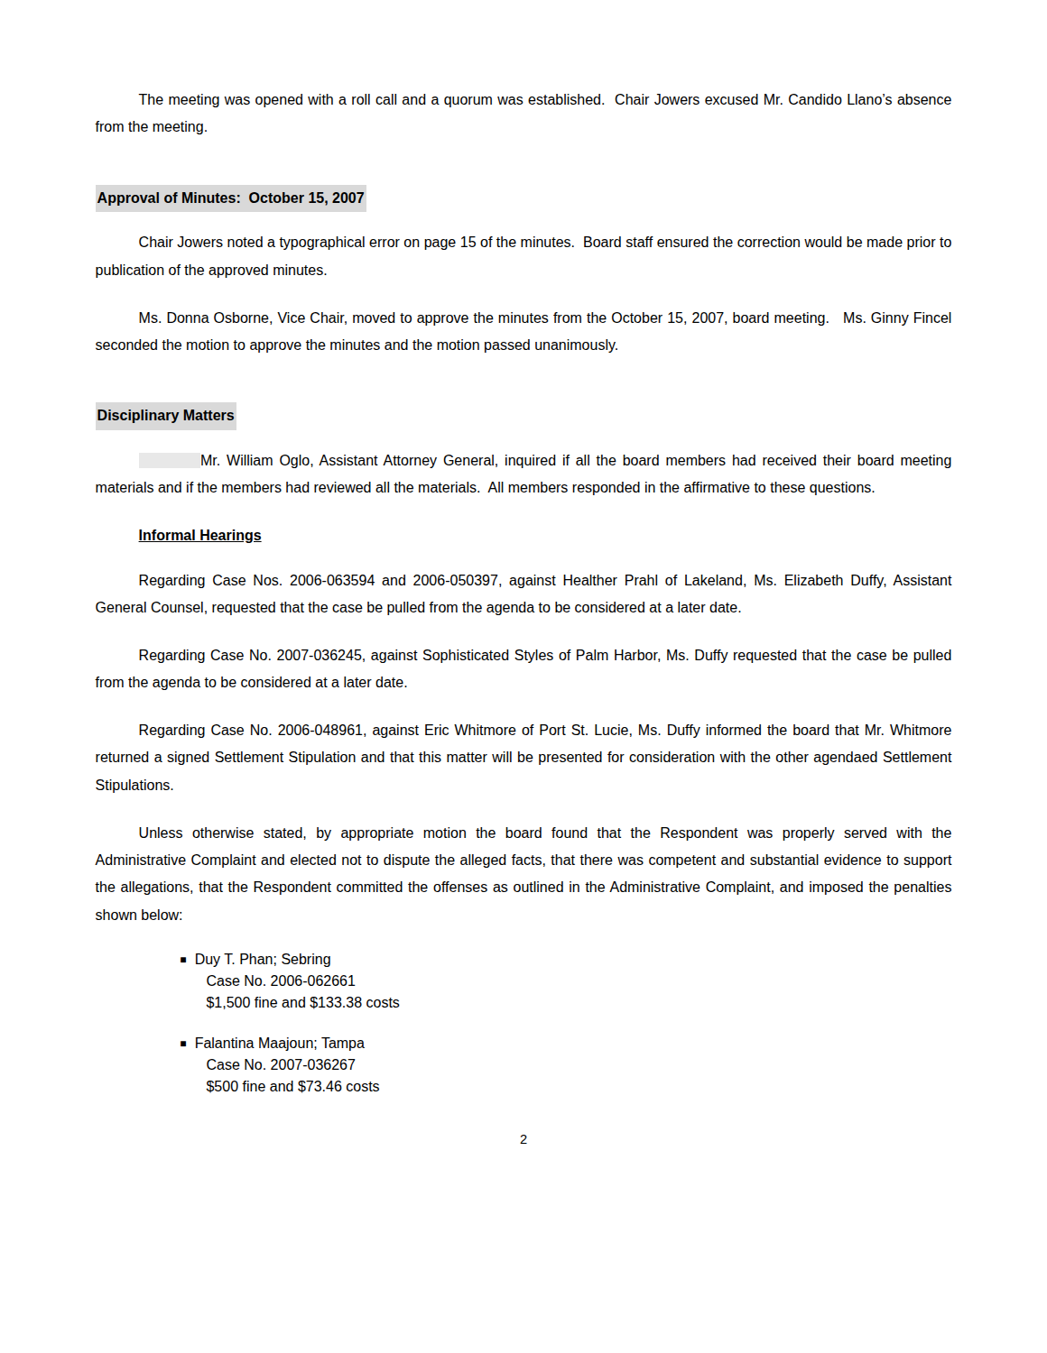The meeting was opened with a roll call and a quorum was established. Chair Jowers excused Mr. Candido Llano’s absence from the meeting.
Approval of Minutes: October 15, 2007
Chair Jowers noted a typographical error on page 15 of the minutes. Board staff ensured the correction would be made prior to publication of the approved minutes.
Ms. Donna Osborne, Vice Chair, moved to approve the minutes from the October 15, 2007, board meeting. Ms. Ginny Fincel seconded the motion to approve the minutes and the motion passed unanimously.
Disciplinary Matters
Mr. William Oglo, Assistant Attorney General, inquired if all the board members had received their board meeting materials and if the members had reviewed all the materials. All members responded in the affirmative to these questions.
Informal Hearings
Regarding Case Nos. 2006-063594 and 2006-050397, against Healther Prahl of Lakeland, Ms. Elizabeth Duffy, Assistant General Counsel, requested that the case be pulled from the agenda to be considered at a later date.
Regarding Case No. 2007-036245, against Sophisticated Styles of Palm Harbor, Ms. Duffy requested that the case be pulled from the agenda to be considered at a later date.
Regarding Case No. 2006-048961, against Eric Whitmore of Port St. Lucie, Ms. Duffy informed the board that Mr. Whitmore returned a signed Settlement Stipulation and that this matter will be presented for consideration with the other agendaed Settlement Stipulations.
Unless otherwise stated, by appropriate motion the board found that the Respondent was properly served with the Administrative Complaint and elected not to dispute the alleged facts, that there was competent and substantial evidence to support the allegations, that the Respondent committed the offenses as outlined in the Administrative Complaint, and imposed the penalties shown below:
■ Duy T. Phan; Sebring
Case No. 2006-062661 $1,500 fine and $133.38 costs
■ Falantina Maajoun; Tampa
Case No. 2007-036267 $500 fine and $73.46 costs
2